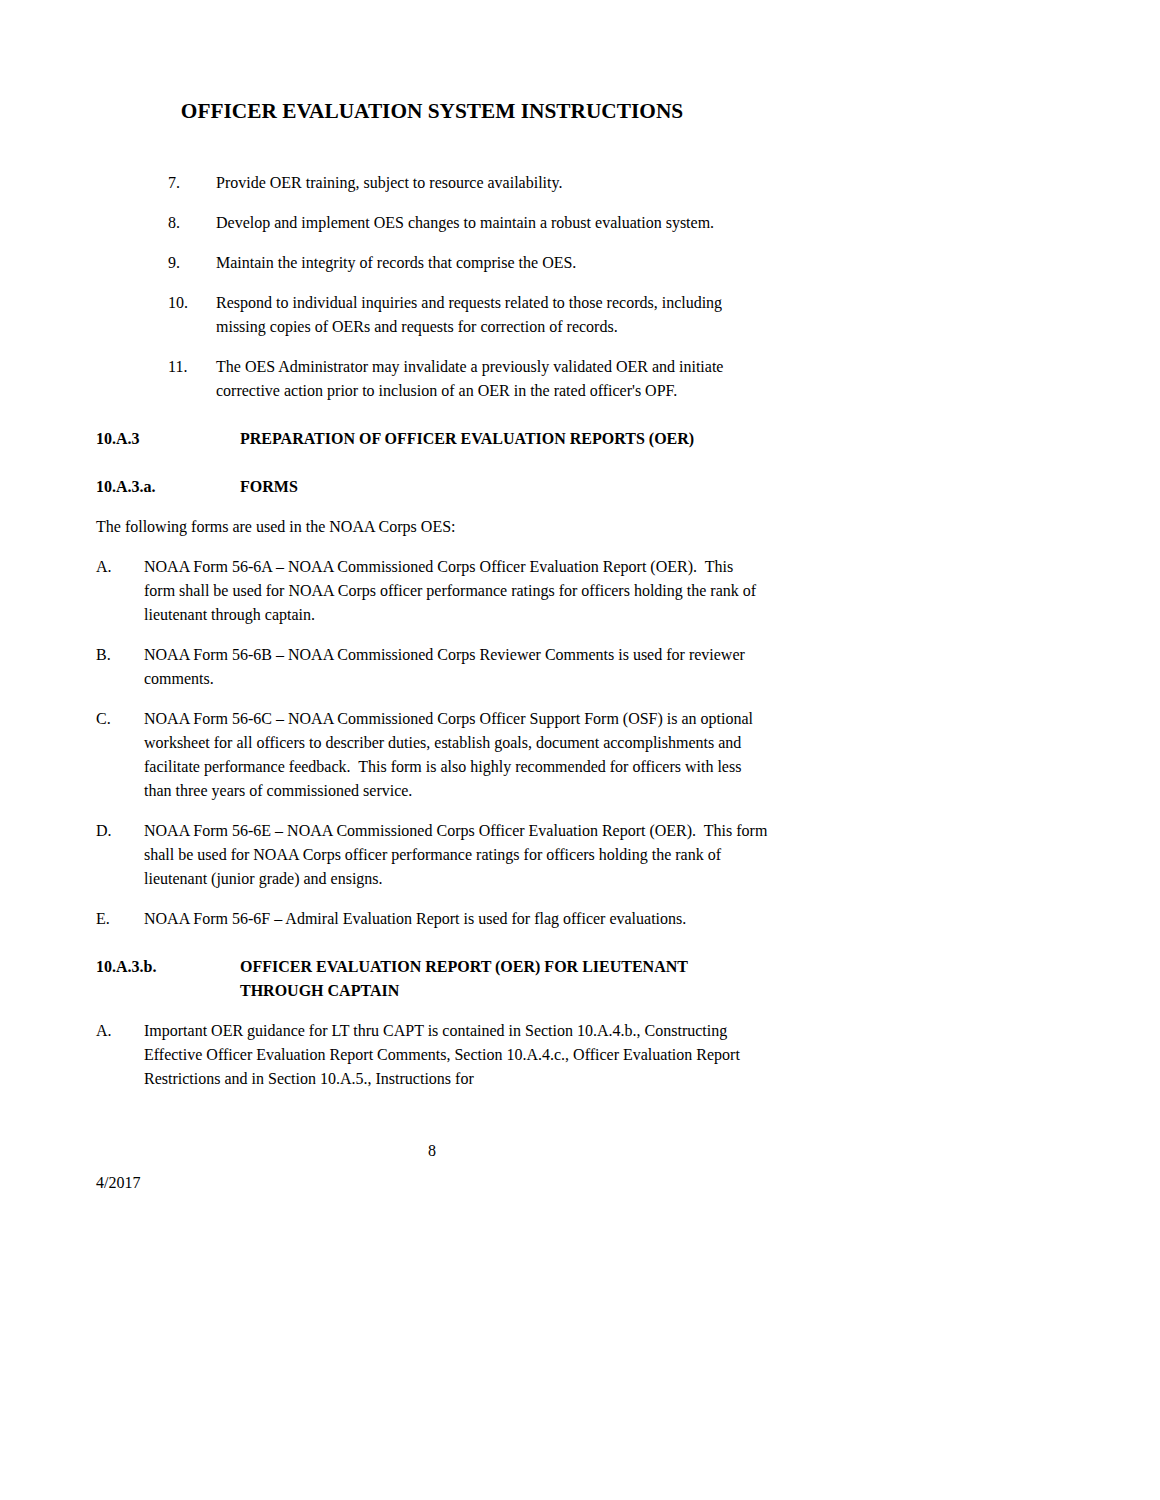OFFICER EVALUATION SYSTEM INSTRUCTIONS
7.
Provide OER training, subject to resource availability.
8.
Develop and implement OES changes to maintain a robust evaluation system.
9.
Maintain the integrity of records that comprise the OES.
10.
Respond to individual inquiries and requests related to those records, including missing copies of OERs and requests for correction of records.
11.
The OES Administrator may invalidate a previously validated OER and initiate corrective action prior to inclusion of an OER in the rated officer's OPF.
10.A.3
PREPARATION OF OFFICER EVALUATION REPORTS (OER)
10.A.3.a.
FORMS
The following forms are used in the NOAA Corps OES:
A.
NOAA Form 56-6A – NOAA Commissioned Corps Officer Evaluation Report (OER). This form shall be used for NOAA Corps officer performance ratings for officers holding the rank of lieutenant through captain.
B.
NOAA Form 56-6B – NOAA Commissioned Corps Reviewer Comments is used for reviewer comments.
C.
NOAA Form 56-6C – NOAA Commissioned Corps Officer Support Form (OSF) is an optional worksheet for all officers to describer duties, establish goals, document accomplishments and facilitate performance feedback. This form is also highly recommended for officers with less than three years of commissioned service.
D.
NOAA Form 56-6E – NOAA Commissioned Corps Officer Evaluation Report (OER). This form shall be used for NOAA Corps officer performance ratings for officers holding the rank of lieutenant (junior grade) and ensigns.
E.
NOAA Form 56-6F – Admiral Evaluation Report is used for flag officer evaluations.
10.A.3.b.
OFFICER EVALUATION REPORT (OER) FOR LIEUTENANT THROUGH CAPTAIN
A.
Important OER guidance for LT thru CAPT is contained in Section 10.A.4.b., Constructing Effective Officer Evaluation Report Comments, Section 10.A.4.c., Officer Evaluation Report Restrictions and in Section 10.A.5., Instructions for
8
4/2017